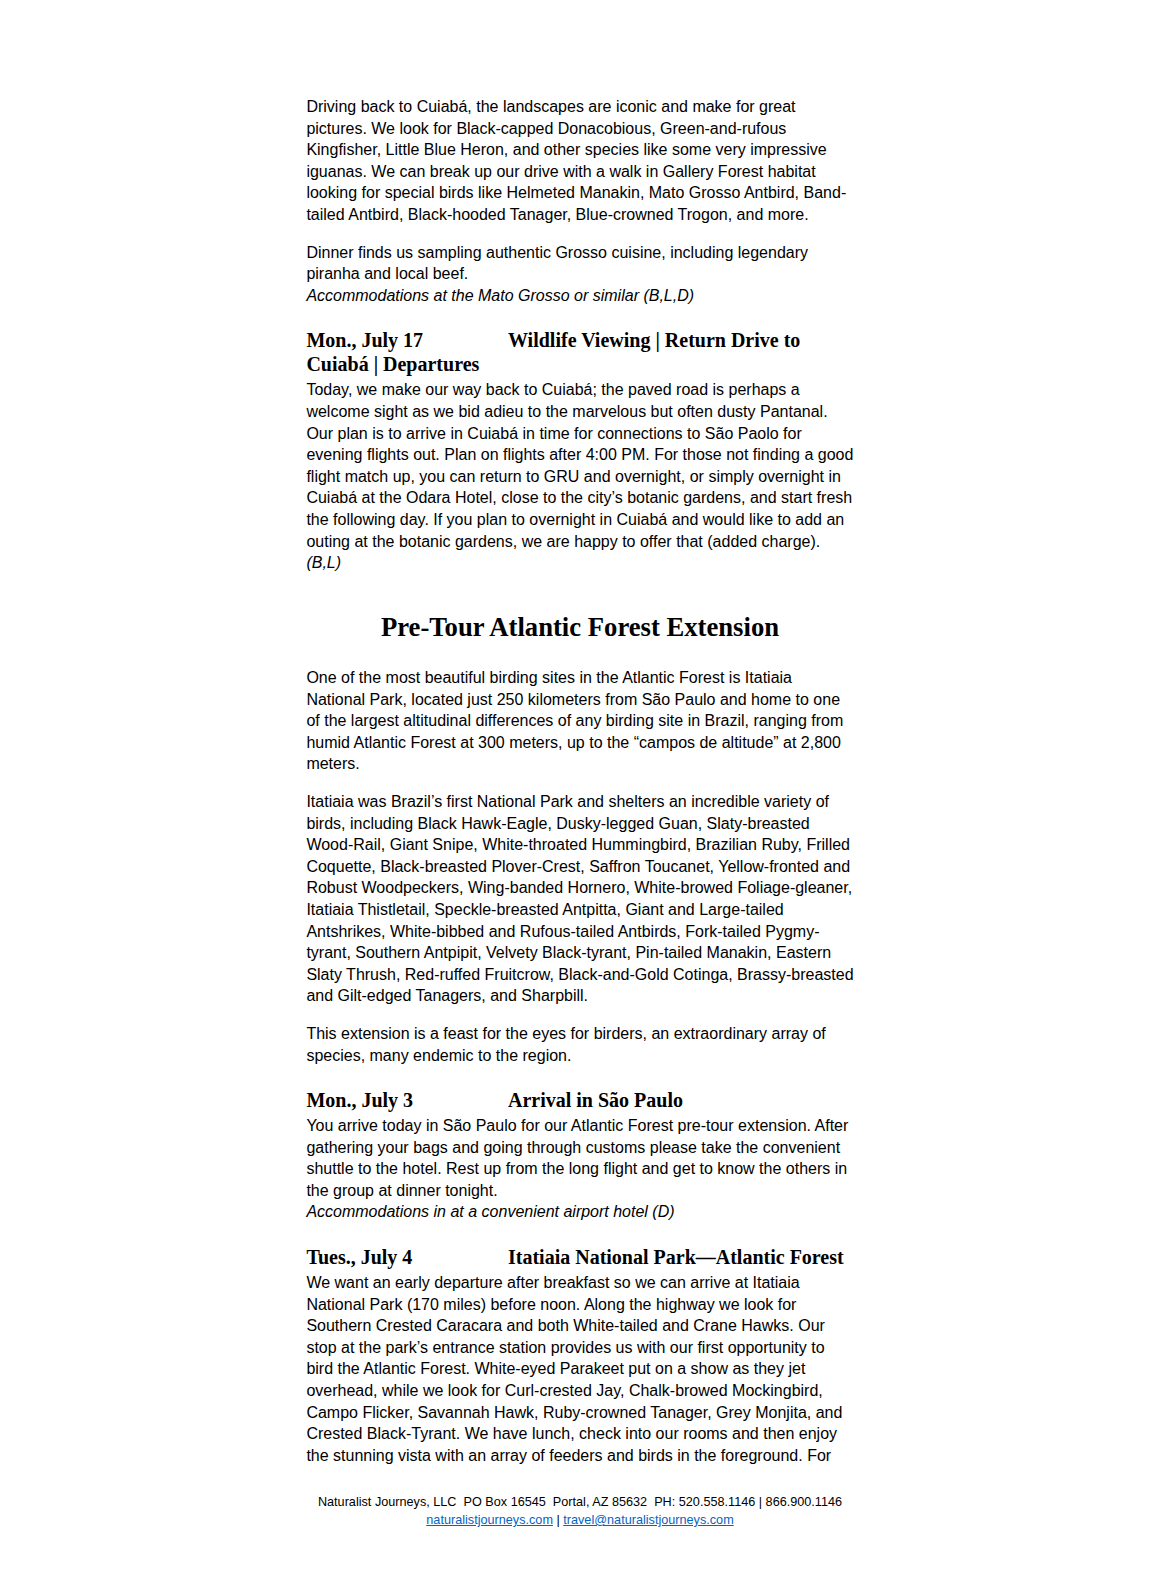Driving back to Cuiabá, the landscapes are iconic and make for great pictures. We look for Black-capped Donacobious, Green-and-rufous Kingfisher, Little Blue Heron, and other species like some very impressive iguanas. We can break up our drive with a walk in Gallery Forest habitat looking for special birds like Helmeted Manakin, Mato Grosso Antbird, Band-tailed Antbird, Black-hooded Tanager, Blue-crowned Trogon, and more.
Dinner finds us sampling authentic Grosso cuisine, including legendary piranha and local beef.
Accommodations at the Mato Grosso or similar (B,L,D)
Mon., July 17 Wildlife Viewing | Return Drive to Cuiabá | Departures
Today, we make our way back to Cuiabá; the paved road is perhaps a welcome sight as we bid adieu to the marvelous but often dusty Pantanal. Our plan is to arrive in Cuiabá in time for connections to São Paolo for evening flights out. Plan on flights after 4:00 PM. For those not finding a good flight match up, you can return to GRU and overnight, or simply overnight in Cuiabá at the Odara Hotel, close to the city’s botanic gardens, and start fresh the following day. If you plan to overnight in Cuiabá and would like to add an outing at the botanic gardens, we are happy to offer that (added charge). (B,L)
Pre-Tour Atlantic Forest Extension
One of the most beautiful birding sites in the Atlantic Forest is Itatiaia National Park, located just 250 kilometers from São Paulo and home to one of the largest altitudinal differences of any birding site in Brazil, ranging from humid Atlantic Forest at 300 meters, up to the “campos de altitude” at 2,800 meters.
Itatiaia was Brazil’s first National Park and shelters an incredible variety of birds, including Black Hawk-Eagle, Dusky-legged Guan, Slaty-breasted Wood-Rail, Giant Snipe, White-throated Hummingbird, Brazilian Ruby, Frilled Coquette, Black-breasted Plover-Crest, Saffron Toucanet, Yellow-fronted and Robust Woodpeckers, Wing-banded Hornero, White-browed Foliage-gleaner, Itatiaia Thistletail, Speckle-breasted Antpitta, Giant and Large-tailed Antshrikes, White-bibbed and Rufous-tailed Antbirds, Fork-tailed Pygmy-tyrant, Southern Antpipit, Velvety Black-tyrant, Pin-tailed Manakin, Eastern Slaty Thrush, Red-ruffed Fruitcrow, Black-and-Gold Cotinga, Brassy-breasted and Gilt-edged Tanagers, and Sharpbill.
This extension is a feast for the eyes for birders, an extraordinary array of species, many endemic to the region.
Mon., July 3 Arrival in São Paulo
You arrive today in São Paulo for our Atlantic Forest pre-tour extension. After gathering your bags and going through customs please take the convenient shuttle to the hotel. Rest up from the long flight and get to know the others in the group at dinner tonight.
Accommodations in at a convenient airport hotel (D)
Tues., July 4 Itatiaia National Park—Atlantic Forest
We want an early departure after breakfast so we can arrive at Itatiaia National Park (170 miles) before noon. Along the highway we look for Southern Crested Caracara and both White-tailed and Crane Hawks. Our stop at the park’s entrance station provides us with our first opportunity to bird the Atlantic Forest. White-eyed Parakeet put on a show as they jet overhead, while we look for Curl-crested Jay, Chalk-browed Mockingbird, Campo Flicker, Savannah Hawk, Ruby-crowned Tanager, Grey Monjita, and Crested Black-Tyrant. We have lunch, check into our rooms and then enjoy the stunning vista with an array of feeders and birds in the foreground. For
Naturalist Journeys, LLC PO Box 16545 Portal, AZ 85632 PH: 520.558.1146 | 866.900.1146
naturalistjourneys.com | travel@naturalistjourneys.com